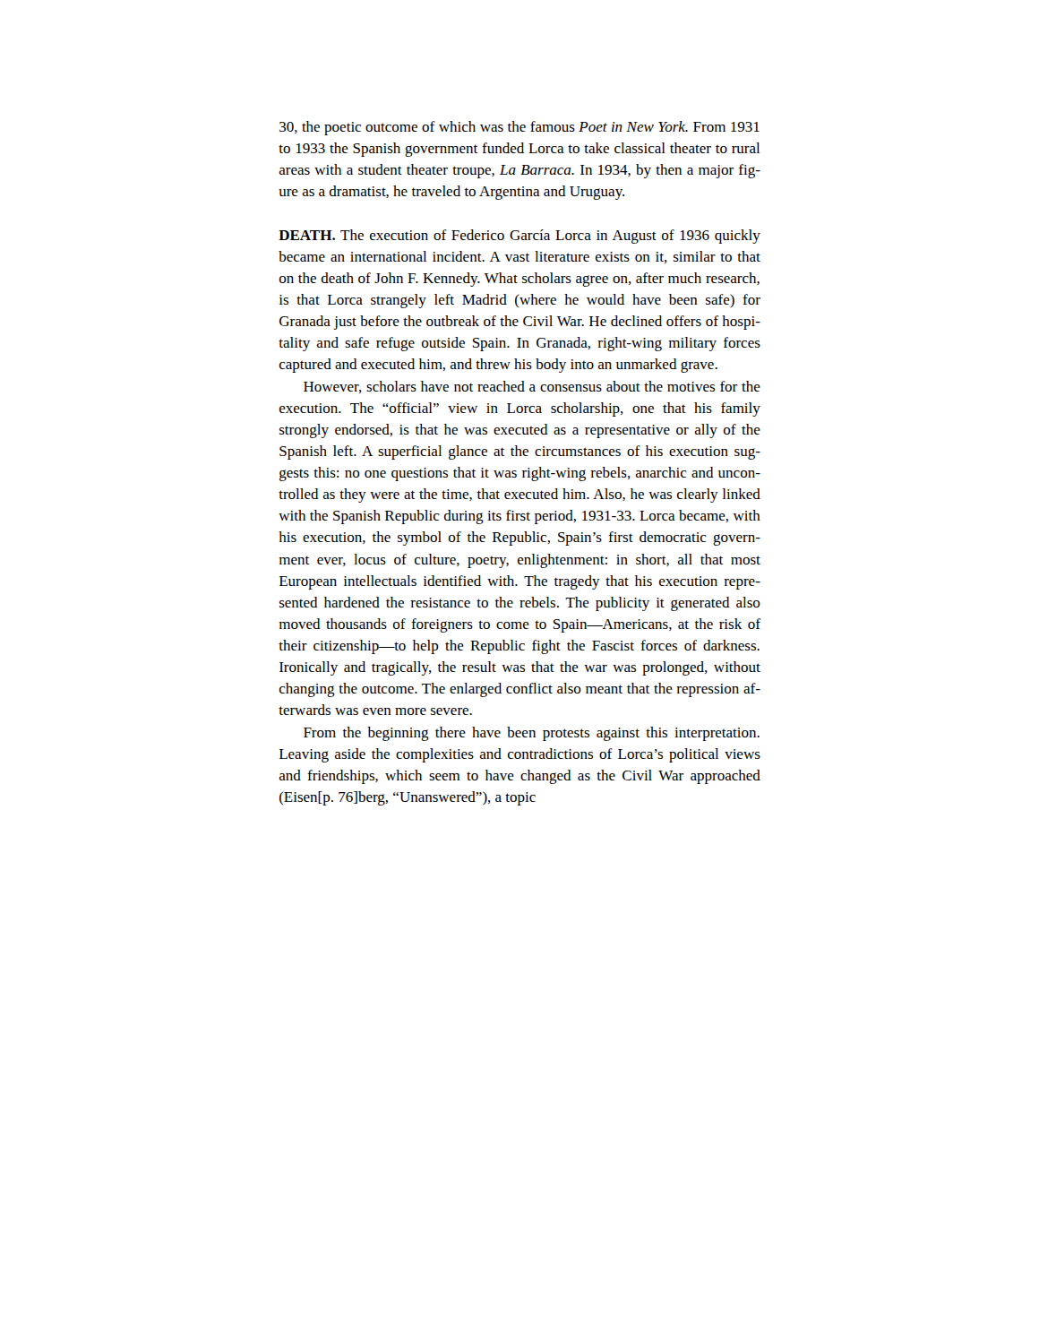30, the poetic outcome of which was the famous Poet in New York. From 1931 to 1933 the Spanish government funded Lorca to take classical theater to rural areas with a student theater troupe, La Barraca. In 1934, by then a major figure as a dramatist, he traveled to Argentina and Uruguay.
DEATH. The execution of Federico García Lorca in August of 1936 quickly became an international incident. A vast literature exists on it, similar to that on the death of John F. Kennedy. What scholars agree on, after much research, is that Lorca strangely left Madrid (where he would have been safe) for Granada just before the outbreak of the Civil War. He declined offers of hospitality and safe refuge outside Spain. In Granada, right-wing military forces captured and executed him, and threw his body into an unmarked grave.
However, scholars have not reached a consensus about the motives for the execution. The “official” view in Lorca scholarship, one that his family strongly endorsed, is that he was executed as a representative or ally of the Spanish left. A superficial glance at the circumstances of his execution suggests this: no one questions that it was right-wing rebels, anarchic and uncontrolled as they were at the time, that executed him. Also, he was clearly linked with the Spanish Republic during its first period, 1931-33. Lorca became, with his execution, the symbol of the Republic, Spain’s first democratic government ever, locus of culture, poetry, enlightenment: in short, all that most European intellectuals identified with. The tragedy that his execution represented hardened the resistance to the rebels. The publicity it generated also moved thousands of foreigners to come to Spain—Americans, at the risk of their citizenship—to help the Republic fight the Fascist forces of darkness. Ironically and tragically, the result was that the war was prolonged, without changing the outcome. The enlarged conflict also meant that the repression afterwards was even more severe.
From the beginning there have been protests against this interpretation. Leaving aside the complexities and contradictions of Lorca’s political views and friendships, which seem to have changed as the Civil War approached (Eisen[p. 76]berg, “Unanswered”), a topic